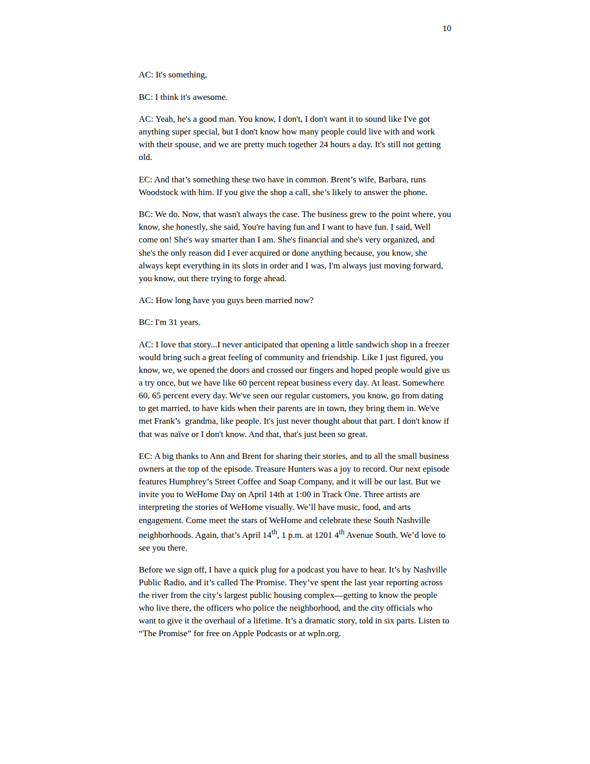10
AC: It's something,
BC: I think it's awesome.
AC: Yeah, he's a good man. You know, I don't, I don't want it to sound like I've got anything super special, but I don't know how many people could live with and work with their spouse, and we are pretty much together 24 hours a day. It's still not getting old.
EC: And that’s something these two have in common. Brent’s wife, Barbara, runs Woodstock with him. If you give the shop a call, she’s likely to answer the phone.
BC: We do. Now, that wasn't always the case. The business grew to the point where, you know, she honestly, she said, You're having fun and I want to have fun. I said, Well come on! She's way smarter than I am. She's financial and she's very organized, and she's the only reason did I ever acquired or done anything because, you know, she always kept everything in its slots in order and I was, I'm always just moving forward, you know, out there trying to forge ahead.
AC: How long have you guys been married now?
BC: I'm 31 years.
AC: I love that story...I never anticipated that opening a little sandwich shop in a freezer would bring such a great feeling of community and friendship. Like I just figured, you know, we, we opened the doors and crossed our fingers and hoped people would give us a try once, but we have like 60 percent repeat business every day. At least. Somewhere 60, 65 percent every day. We've seen our regular customers, you know, go from dating to get married, to have kids when their parents are in town, they bring them in. We've met Frank’s grandma, like people. It's just never thought about that part. I don't know if that was naïve or I don't know. And that, that's just been so great.
EC: A big thanks to Ann and Brent for sharing their stories, and to all the small business owners at the top of the episode. Treasure Hunters was a joy to record. Our next episode features Humphrey’s Street Coffee and Soap Company, and it will be our last. But we invite you to WeHome Day on April 14th at 1:00 in Track One. Three artists are interpreting the stories of WeHome visually. We’ll have music, food, and arts engagement. Come meet the stars of WeHome and celebrate these South Nashville neighborhoods. Again, that’s April 14th, 1 p.m. at 1201 4th Avenue South. We’d love to see you there.
Before we sign off, I have a quick plug for a podcast you have to hear. It’s by Nashville Public Radio, and it’s called The Promise. They’ve spent the last year reporting across the river from the city’s largest public housing complex—getting to know the people who live there, the officers who police the neighborhood, and the city officials who want to give it the overhaul of a lifetime. It’s a dramatic story, told in six parts. Listen to “The Promise” for free on Apple Podcasts or at wpln.org.